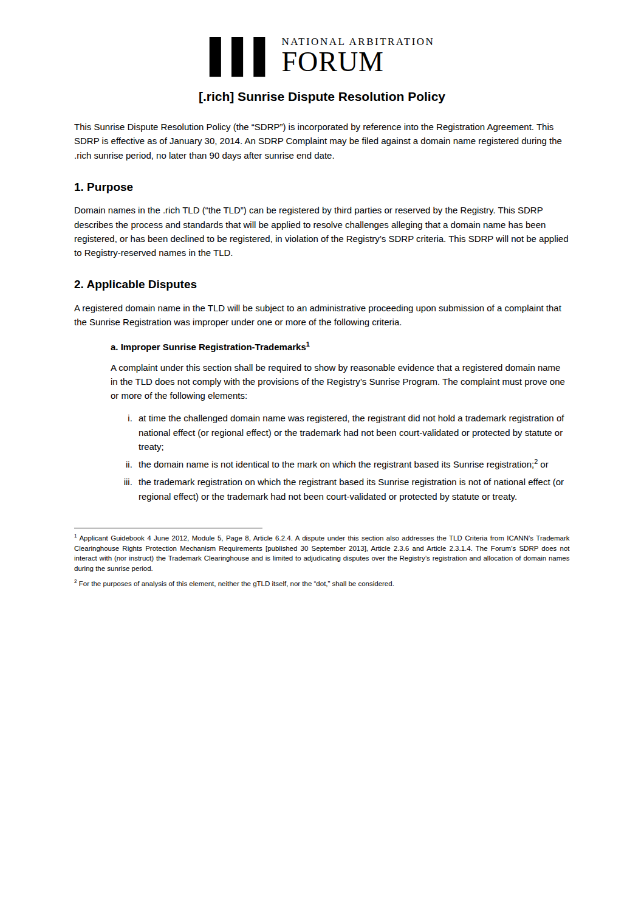▌▌▌NATIONAL ARBITRATION FORUM
[.rich] Sunrise Dispute Resolution Policy
This Sunrise Dispute Resolution Policy (the “SDRP”) is incorporated by reference into the Registration Agreement. This SDRP is effective as of January 30, 2014. An SDRP Complaint may be filed against a domain name registered during the .rich sunrise period, no later than 90 days after sunrise end date.
1. Purpose
Domain names in the .rich TLD (“the TLD”) can be registered by third parties or reserved by the Registry. This SDRP describes the process and standards that will be applied to resolve challenges alleging that a domain name has been registered, or has been declined to be registered, in violation of the Registry’s SDRP criteria. This SDRP will not be applied to Registry-reserved names in the TLD.
2. Applicable Disputes
A registered domain name in the TLD will be subject to an administrative proceeding upon submission of a complaint that the Sunrise Registration was improper under one or more of the following criteria.
a. Improper Sunrise Registration-Trademarks1
A complaint under this section shall be required to show by reasonable evidence that a registered domain name in the TLD does not comply with the provisions of the Registry’s Sunrise Program. The complaint must prove one or more of the following elements:
at time the challenged domain name was registered, the registrant did not hold a trademark registration of national effect (or regional effect) or the trademark had not been court-validated or protected by statute or treaty;
the domain name is not identical to the mark on which the registrant based its Sunrise registration;2 or
the trademark registration on which the registrant based its Sunrise registration is not of national effect (or regional effect) or the trademark had not been court-validated or protected by statute or treaty.
1 Applicant Guidebook 4 June 2012, Module 5, Page 8, Article 6.2.4. A dispute under this section also addresses the TLD Criteria from ICANN’s Trademark Clearinghouse Rights Protection Mechanism Requirements [published 30 September 2013], Article 2.3.6 and Article 2.3.1.4. The Forum’s SDRP does not interact with (nor instruct) the Trademark Clearinghouse and is limited to adjudicating disputes over the Registry’s registration and allocation of domain names during the sunrise period.
2 For the purposes of analysis of this element, neither the gTLD itself, nor the “dot,” shall be considered.